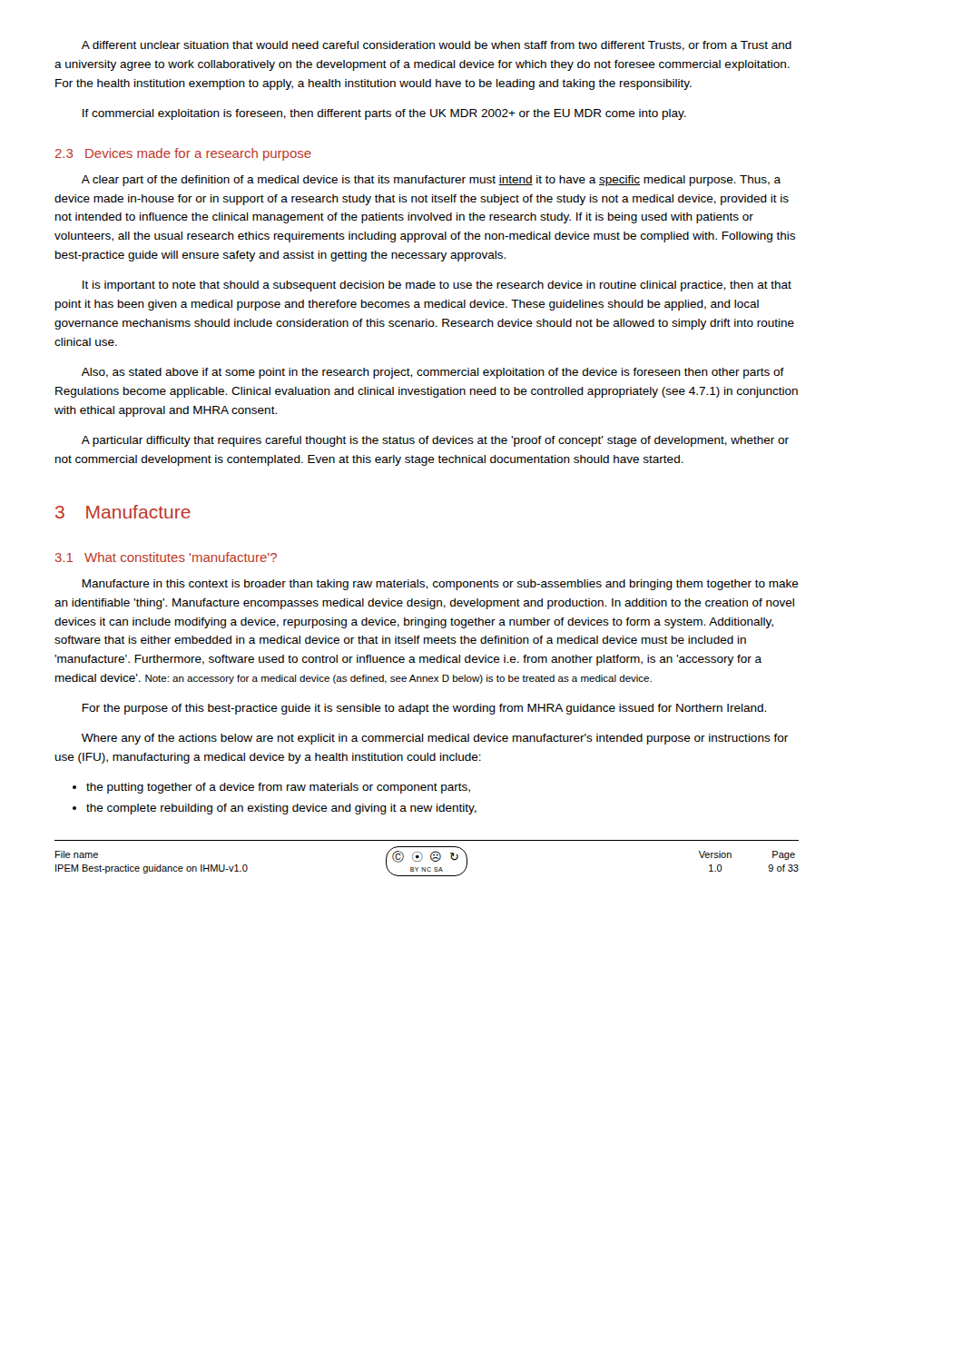A different unclear situation that would need careful consideration would be when staff from two different Trusts, or from a Trust and a university agree to work collaboratively on the development of a medical device for which they do not foresee commercial exploitation. For the health institution exemption to apply, a health institution would have to be leading and taking the responsibility.
If commercial exploitation is foreseen, then different parts of the UK MDR 2002+ or the EU MDR come into play.
2.3 Devices made for a research purpose
A clear part of the definition of a medical device is that its manufacturer must intend it to have a specific medical purpose. Thus, a device made in-house for or in support of a research study that is not itself the subject of the study is not a medical device, provided it is not intended to influence the clinical management of the patients involved in the research study. If it is being used with patients or volunteers, all the usual research ethics requirements including approval of the non-medical device must be complied with. Following this best-practice guide will ensure safety and assist in getting the necessary approvals.
It is important to note that should a subsequent decision be made to use the research device in routine clinical practice, then at that point it has been given a medical purpose and therefore becomes a medical device. These guidelines should be applied, and local governance mechanisms should include consideration of this scenario. Research device should not be allowed to simply drift into routine clinical use.
Also, as stated above if at some point in the research project, commercial exploitation of the device is foreseen then other parts of Regulations become applicable. Clinical evaluation and clinical investigation need to be controlled appropriately (see 4.7.1) in conjunction with ethical approval and MHRA consent.
A particular difficulty that requires careful thought is the status of devices at the 'proof of concept' stage of development, whether or not commercial development is contemplated. Even at this early stage technical documentation should have started.
3 Manufacture
3.1 What constitutes 'manufacture'?
Manufacture in this context is broader than taking raw materials, components or sub-assemblies and bringing them together to make an identifiable 'thing'. Manufacture encompasses medical device design, development and production. In addition to the creation of novel devices it can include modifying a device, repurposing a device, bringing together a number of devices to form a system. Additionally, software that is either embedded in a medical device or that in itself meets the definition of a medical device must be included in 'manufacture'. Furthermore, software used to control or influence a medical device i.e. from another platform, is an 'accessory for a medical device'. Note: an accessory for a medical device (as defined, see Annex D below) is to be treated as a medical device.
For the purpose of this best-practice guide it is sensible to adapt the wording from MHRA guidance issued for Northern Ireland.
Where any of the actions below are not explicit in a commercial medical device manufacturer's intended purpose or instructions for use (IFU), manufacturing a medical device by a health institution could include:
the putting together of a device from raw materials or component parts,
the complete rebuilding of an existing device and giving it a new identity,
File name
IPEM Best-practice guidance on IHMU-v1.0
Ⓒ ☉ ☹ ↻ BY NC SA
Version
1.0
Page
9 of 33